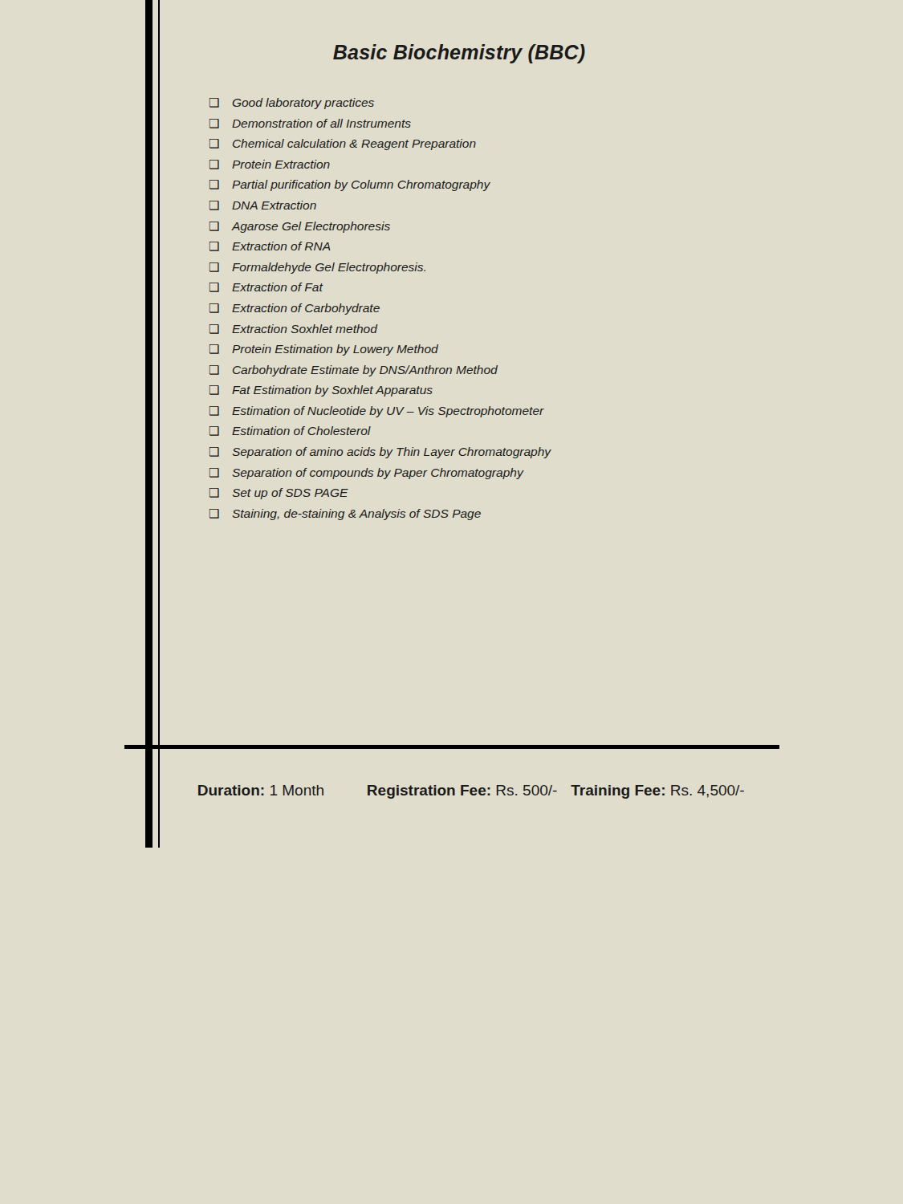Basic Biochemistry (BBC)
Good laboratory practices
Demonstration of all Instruments
Chemical calculation & Reagent Preparation
Protein Extraction
Partial purification by Column Chromatography
DNA Extraction
Agarose Gel Electrophoresis
Extraction of RNA
Formaldehyde Gel Electrophoresis.
Extraction of Fat
Extraction of Carbohydrate
Extraction Soxhlet method
Protein Estimation by Lowery Method
Carbohydrate Estimate by DNS/Anthron Method
Fat Estimation by Soxhlet Apparatus
Estimation of Nucleotide by UV – Vis Spectrophotometer
Estimation of Cholesterol
Separation of amino acids by Thin Layer Chromatography
Separation of compounds by Paper Chromatography
Set up of SDS PAGE
Staining, de-staining & Analysis of SDS Page
Duration: 1 Month Registration Fee: Rs. 500/- Training Fee: Rs. 4,500/-